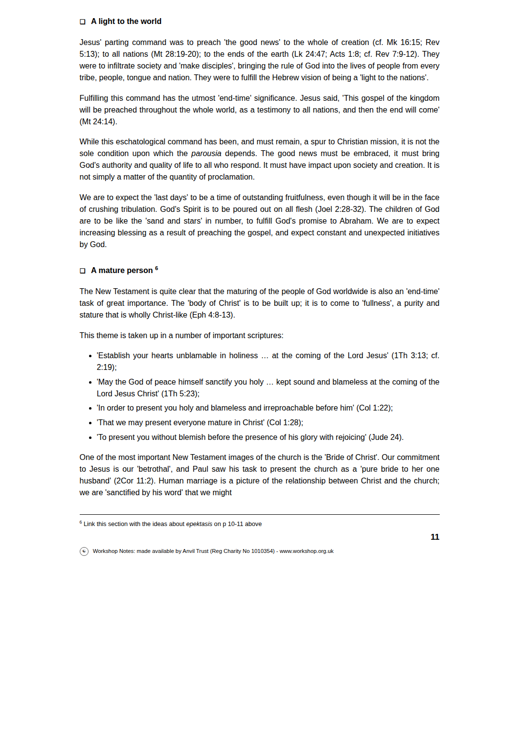A light to the world
Jesus' parting command was to preach 'the good news' to the whole of creation (cf. Mk 16:15; Rev 5:13); to all nations (Mt 28:19-20); to the ends of the earth (Lk 24:47; Acts 1:8; cf. Rev 7:9-12). They were to infiltrate society and 'make disciples', bringing the rule of God into the lives of people from every tribe, people, tongue and nation. They were to fulfill the Hebrew vision of being a 'light to the nations'.
Fulfilling this command has the utmost 'end-time' significance. Jesus said, 'This gospel of the kingdom will be preached throughout the whole world, as a testimony to all nations, and then the end will come' (Mt 24:14).
While this eschatological command has been, and must remain, a spur to Christian mission, it is not the sole condition upon which the parousia depends. The good news must be embraced, it must bring God's authority and quality of life to all who respond. It must have impact upon society and creation. It is not simply a matter of the quantity of proclamation.
We are to expect the 'last days' to be a time of outstanding fruitfulness, even though it will be in the face of crushing tribulation. God's Spirit is to be poured out on all flesh (Joel 2:28-32). The children of God are to be like the 'sand and stars' in number, to fulfill God's promise to Abraham. We are to expect increasing blessing as a result of preaching the gospel, and expect constant and unexpected initiatives by God.
A mature person 6
The New Testament is quite clear that the maturing of the people of God worldwide is also an 'end-time' task of great importance. The 'body of Christ' is to be built up; it is to come to 'fullness', a purity and stature that is wholly Christ-like (Eph 4:8-13).
This theme is taken up in a number of important scriptures:
'Establish your hearts unblamable in holiness … at the coming of the Lord Jesus' (1Th 3:13; cf. 2:19);
'May the God of peace himself sanctify you holy … kept sound and blameless at the coming of the Lord Jesus Christ' (1Th 5:23);
'In order to present you holy and blameless and irreproachable before him' (Col 1:22);
'That we may present everyone mature in Christ' (Col 1:28);
'To present you without blemish before the presence of his glory with rejoicing' (Jude 24).
One of the most important New Testament images of the church is the 'Bride of Christ'. Our commitment to Jesus is our 'betrothal', and Paul saw his task to present the church as a 'pure bride to her one husband' (2Cor 11:2). Human marriage is a picture of the relationship between Christ and the church; we are 'sanctified by his word' that we might
6 Link this section with the ideas about epektasis on p 10-11 above
11
☯ Workshop Notes: made available by Anvil Trust (Reg Charity No 1010354) - www.workshop.org.uk